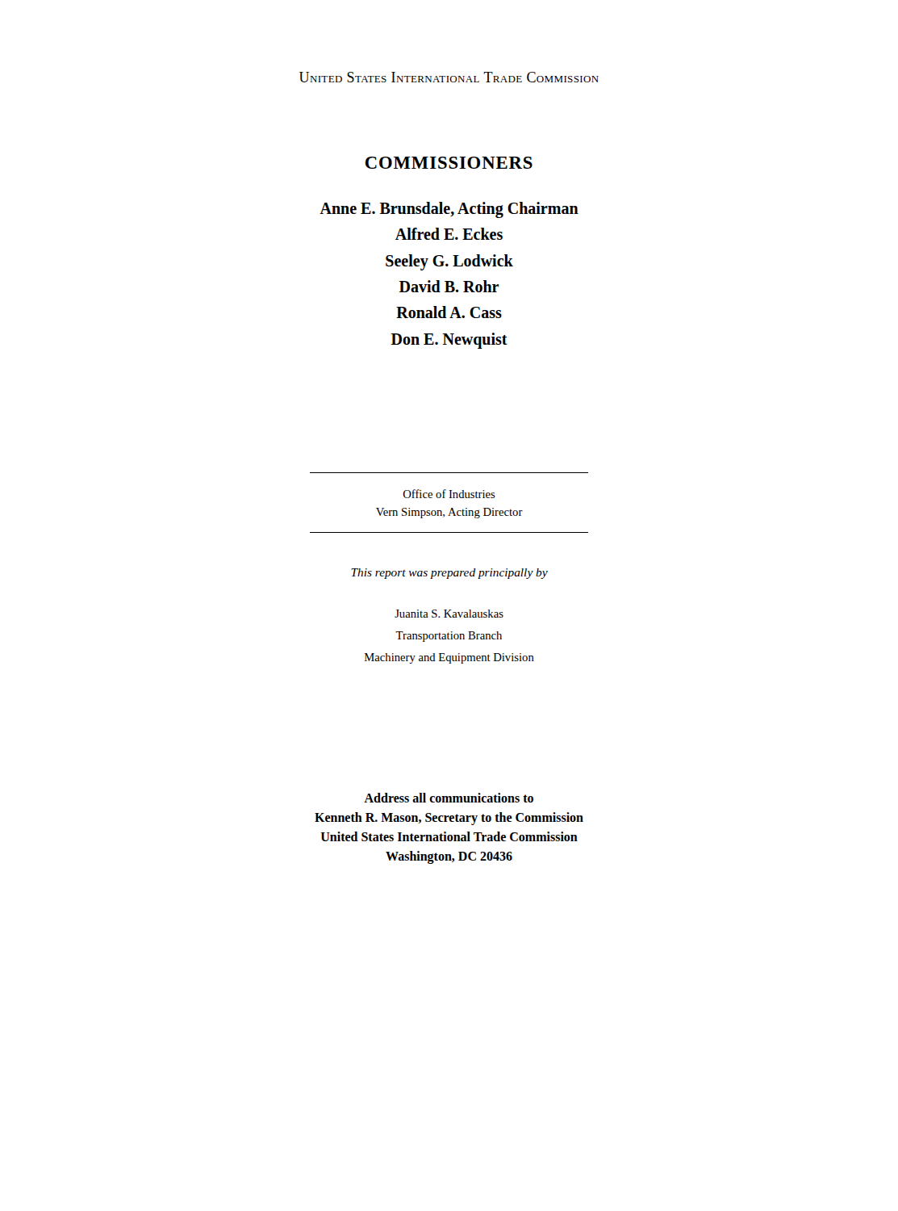United States International Trade Commission
COMMISSIONERS
Anne E. Brunsdale, Acting Chairman
Alfred E. Eckes
Seeley G. Lodwick
David B. Rohr
Ronald A. Cass
Don E. Newquist
Office of Industries
Vern Simpson, Acting Director
This report was prepared principally by
Juanita S. Kavalauskas
Transportation Branch
Machinery and Equipment Division
Address all communications to
Kenneth R. Mason, Secretary to the Commission
United States International Trade Commission
Washington, DC 20436